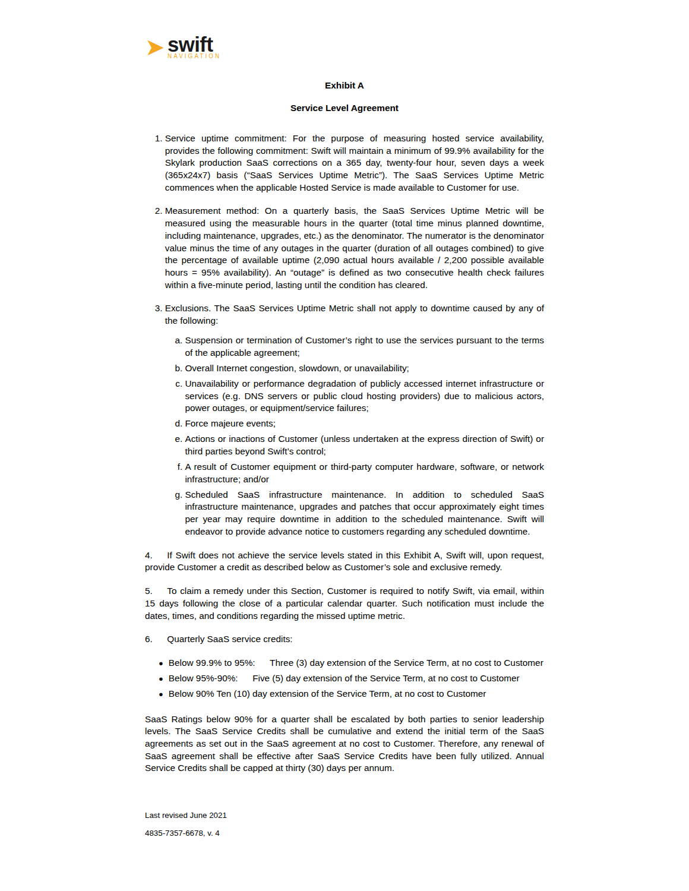➤
swift
NAVIGATION
Exhibit A
Service Level Agreement
Service uptime commitment: For the purpose of measuring hosted service availability, provides the following commitment: Swift will maintain a minimum of 99.9% availability for the Skylark production SaaS corrections on a 365 day, twenty-four hour, seven days a week (365x24x7) basis (“SaaS Services Uptime Metric”). The SaaS Services Uptime Metric commences when the applicable Hosted Service is made available to Customer for use.
Measurement method: On a quarterly basis, the SaaS Services Uptime Metric will be measured using the measurable hours in the quarter (total time minus planned downtime, including maintenance, upgrades, etc.) as the denominator. The numerator is the denominator value minus the time of any outages in the quarter (duration of all outages combined) to give the percentage of available uptime (2,090 actual hours available / 2,200 possible available hours = 95% availability). An “outage” is defined as two consecutive health check failures within a five-minute period, lasting until the condition has cleared.
Exclusions. The SaaS Services Uptime Metric shall not apply to downtime caused by any of the following:
Suspension or termination of Customer’s right to use the services pursuant to the terms of the applicable agreement;
Overall Internet congestion, slowdown, or unavailability;
Unavailability or performance degradation of publicly accessed internet infrastructure or services (e.g. DNS servers or public cloud hosting providers) due to malicious actors, power outages, or equipment/service failures;
Force majeure events;
Actions or inactions of Customer (unless undertaken at the express direction of Swift) or third parties beyond Swift’s control;
A result of Customer equipment or third-party computer hardware, software, or network infrastructure; and/or
Scheduled SaaS infrastructure maintenance. In addition to scheduled SaaS infrastructure maintenance, upgrades and patches that occur approximately eight times per year may require downtime in addition to the scheduled maintenance. Swift will endeavor to provide advance notice to customers regarding any scheduled downtime.
4. If Swift does not achieve the service levels stated in this Exhibit A, Swift will, upon request, provide Customer a credit as described below as Customer’s sole and exclusive remedy.
5. To claim a remedy under this Section, Customer is required to notify Swift, via email, within 15 days following the close of a particular calendar quarter. Such notification must include the dates, times, and conditions regarding the missed uptime metric.
6. Quarterly SaaS service credits:
Below 99.9% to 95%: Three (3) day extension of the Service Term, at no cost to Customer
Below 95%-90%: Five (5) day extension of the Service Term, at no cost to Customer
Below 90% Ten (10) day extension of the Service Term, at no cost to Customer
SaaS Ratings below 90% for a quarter shall be escalated by both parties to senior leadership levels. The SaaS Service Credits shall be cumulative and extend the initial term of the SaaS agreements as set out in the SaaS agreement at no cost to Customer. Therefore, any renewal of SaaS agreement shall be effective after SaaS Service Credits have been fully utilized. Annual Service Credits shall be capped at thirty (30) days per annum.
Last revised June 2021
4835-7357-6678, v. 4